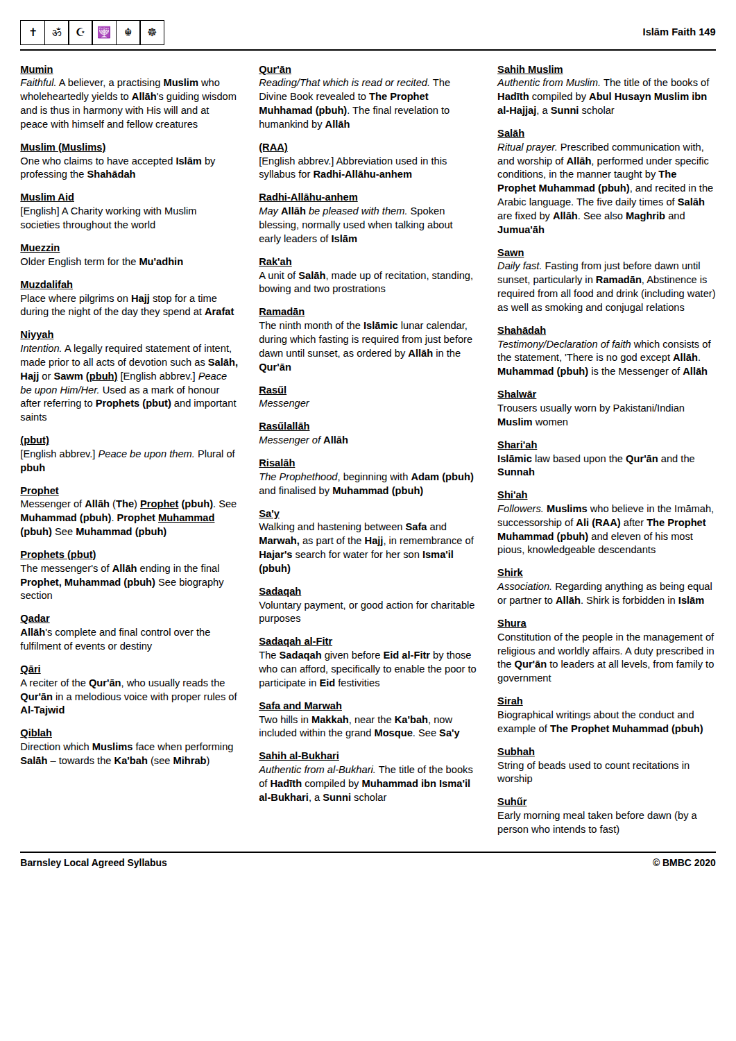✝ॐ☪🕎☬☸
Islām Faith 149
Mumin
Faithful. A believer, a practising Muslim who wholeheartedly yields to Allāh's guiding wisdom and is thus in harmony with His will and at peace with himself and fellow creatures
Muslim (Muslims)
One who claims to have accepted Islām by professing the Shahādah
Muslim Aid
[English] A Charity working with Muslim societies throughout the world
Muezzin
Older English term for the Mu'adhin
Muzdalifah
Place where pilgrims on Hajj stop for a time during the night of the day they spend at Arafat
Niyyah
Intention. A legally required statement of intent, made prior to all acts of devotion such as Salāh, Hajj or Sawm (pbuh) [English abbrev.] Peace be upon Him/Her. Used as a mark of honour after referring to Prophets (pbut) and important saints
(pbut)
[English abbrev.] Peace be upon them. Plural of pbuh
Prophet
Messenger of Allāh (The) Prophet (pbuh). See Muhammad (pbuh). Prophet Muhammad (pbuh) See Muhammad (pbuh)
Prophets (pbut)
The messenger's of Allāh ending in the final Prophet, Muhammad (pbuh) See biography section
Qadar
Allāh's complete and final control over the fulfilment of events or destiny
Qāri
A reciter of the Qur'ān, who usually reads the Qur'ān in a melodious voice with proper rules of Al-Tajwid
Qiblah
Direction which Muslims face when performing Salāh – towards the Ka'bah (see Mihrab)
Qur'ān
Reading/That which is read or recited. The Divine Book revealed to The Prophet Muhhamad (pbuh). The final revelation to humankind by Allāh
(RAA)
[English abbrev.] Abbreviation used in this syllabus for Radhi-Allāhu-anhem
Radhi-Allāhu-anhem
May Allāh be pleased with them. Spoken blessing, normally used when talking about early leaders of Islām
Rak'ah
A unit of Salāh, made up of recitation, standing, bowing and two prostrations
Ramadān
The ninth month of the Islāmic lunar calendar, during which fasting is required from just before dawn until sunset, as ordered by Allāh in the Qur'ān
Rasűl
Messenger
Rasűlallāh
Messenger of Allāh
Risalāh
The Prophethood, beginning with Adam (pbuh) and finalised by Muhammad (pbuh)
Sa'y
Walking and hastening between Safa and Marwah, as part of the Hajj, in remembrance of Hajar's search for water for her son Isma'il (pbuh)
Sadaqah
Voluntary payment, or good action for charitable purposes
Sadaqah al-Fitr
The Sadaqah given before Eid al-Fitr by those who can afford, specifically to enable the poor to participate in Eid festivities
Safa and Marwah
Two hills in Makkah, near the Ka'bah, now included within the grand Mosque. See Sa'y
Sahih al-Bukhari
Authentic from al-Bukhari. The title of the books of Hadīth compiled by Muhammad ibn Isma'il al-Bukhari, a Sunni scholar
Sahih Muslim
Authentic from Muslim. The title of the books of Hadīth compiled by Abul Husayn Muslim ibn al-Hajjaj, a Sunni scholar
Salāh
Ritual prayer. Prescribed communication with, and worship of Allāh, performed under specific conditions, in the manner taught by The Prophet Muhammad (pbuh), and recited in the Arabic language. The five daily times of Salāh are fixed by Allāh. See also Maghrib and Jumua'āh
Sawn
Daily fast. Fasting from just before dawn until sunset, particularly in Ramadān, Abstinence is required from all food and drink (including water) as well as smoking and conjugal relations
Shahādah
Testimony/Declaration of faith which consists of the statement, 'There is no god except Allāh. Muhammad (pbuh) is the Messenger of Allāh
Shalwār
Trousers usually worn by Pakistani/Indian Muslim women
Shari'ah
Islāmic law based upon the Qur'ān and the Sunnah
Shi'ah
Followers. Muslims who believe in the Imāmah, successorship of Ali (RAA) after The Prophet Muhammad (pbuh) and eleven of his most pious, knowledgeable descendants
Shirk
Association. Regarding anything as being equal or partner to Allāh. Shirk is forbidden in Islām
Shura
Constitution of the people in the management of religious and worldly affairs. A duty prescribed in the Qur'ān to leaders at all levels, from family to government
Sirah
Biographical writings about the conduct and example of The Prophet Muhammad (pbuh)
Subhah
String of beads used to count recitations in worship
Suhűr
Early morning meal taken before dawn (by a person who intends to fast)
Barnsley Local Agreed Syllabus
© BMBC 2020